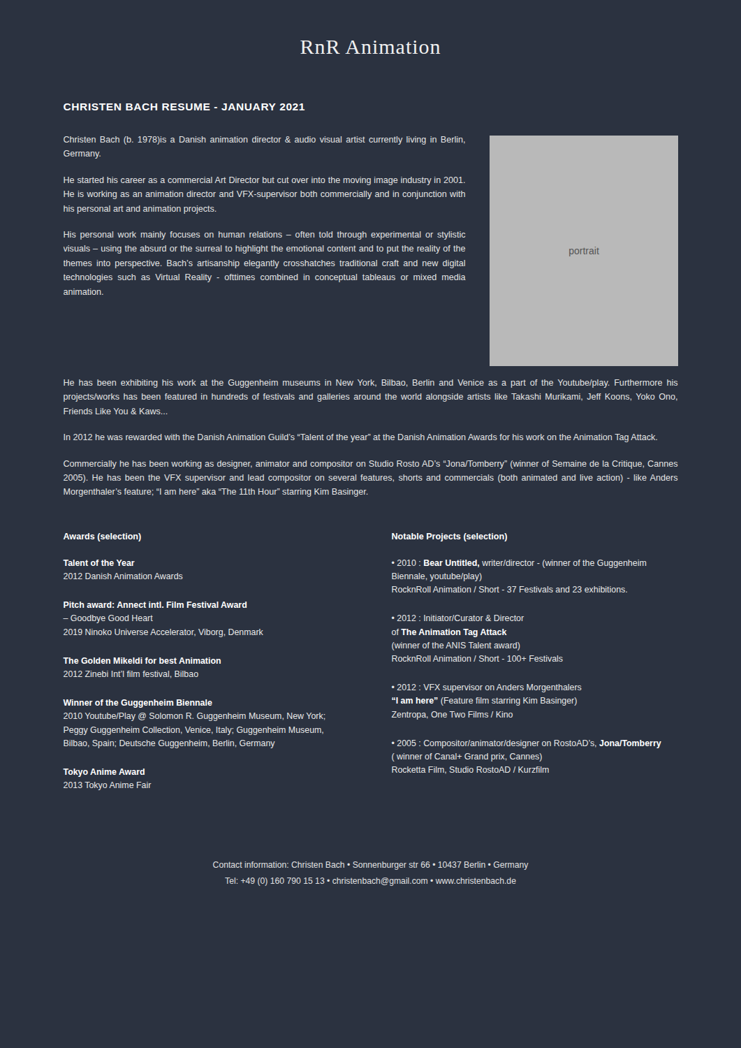RnR Animation
CHRISTEN BACH RESUME - JANUARY 2021
Christen Bach (b. 1978)is a Danish animation director & audio visual artist currently living in Berlin, Germany.
He started his career as a commercial Art Director but cut over into the moving image industry in 2001. He is working as an animation director and VFX-supervisor both commercially and in conjunction with his personal art and animation projects.
His personal work mainly focuses on human relations – often told through experimental or stylistic visuals – using the absurd or the surreal to highlight the emotional content and to put the reality of the themes into perspective. Bach’s artisanship elegantly crosshatches traditional craft and new digital technologies such as Virtual Reality - ofttimes combined in conceptual tableaus or mixed media animation.
He has been exhibiting his work at the Guggenheim museums in New York, Bilbao, Berlin and Venice as a part of the Youtube/play. Furthermore his projects/works has been featured in hundreds of festivals and galleries around the world alongside artists like Takashi Murikami, Jeff Koons, Yoko Ono, Friends Like You & Kaws...
In 2012 he was rewarded with the Danish Animation Guild’s “Talent of the year” at the Danish Animation Awards for his work on the Animation Tag Attack.
Commercially he has been working as designer, animator and compositor on Studio Rosto AD’s “Jona/Tomberry” (winner of Semaine de la Critique, Cannes 2005). He has been the VFX supervisor and lead compositor on several features, shorts and commercials (both animated and live action) - like Anders Morgenthaler’s feature; “I am here” aka “The 11th Hour” starring Kim Basinger.
Awards (selection)
Talent of the Year 2012 Danish Animation Awards
Pitch award: Annect intl. Film Festival Award – Goodbye Good Heart
2019 Ninoko Universe Accelerator, Viborg, Denmark
The Golden Mikeldi for best Animation 2012 Zinebi Int’l film festival, Bilbao
Winner of the Guggenheim Biennale 2010 Youtube/Play @ Solomon R. Guggenheim Museum, New York; Peggy Guggenheim Collection, Venice, Italy; Guggenheim Museum, Bilbao, Spain; Deutsche Guggenheim, Berlin, Germany
Tokyo Anime Award 2013 Tokyo Anime Fair
Notable Projects (selection)
• 2010 : Bear Untitled, writer/director - (winner of the Guggenheim Biennale, youtube/play)
RocknRoll Animation / Short - 37 Festivals and 23 exhibitions.
• 2012 : Initiator/Curator & Director
of The Animation Tag Attack
(winner of the ANIS Talent award)
RocknRoll Animation / Short - 100+ Festivals
• 2012 : VFX supervisor on Anders Morgenthalers
“I am here” (Feature film starring Kim Basinger)
Zentropa, One Two Films / Kino
• 2005 : Compositor/animator/designer on RostoAD’s, Jona/Tomberry
( winner of Canal+ Grand prix, Cannes)
Rocketta Film, Studio RostoAD / Kurzfilm
Contact information: Christen Bach • Sonnenburger str 66 • 10437 Berlin • Germany
Tel: +49 (0) 160 790 15 13 • christenbach@gmail.com • www.christenbach.de